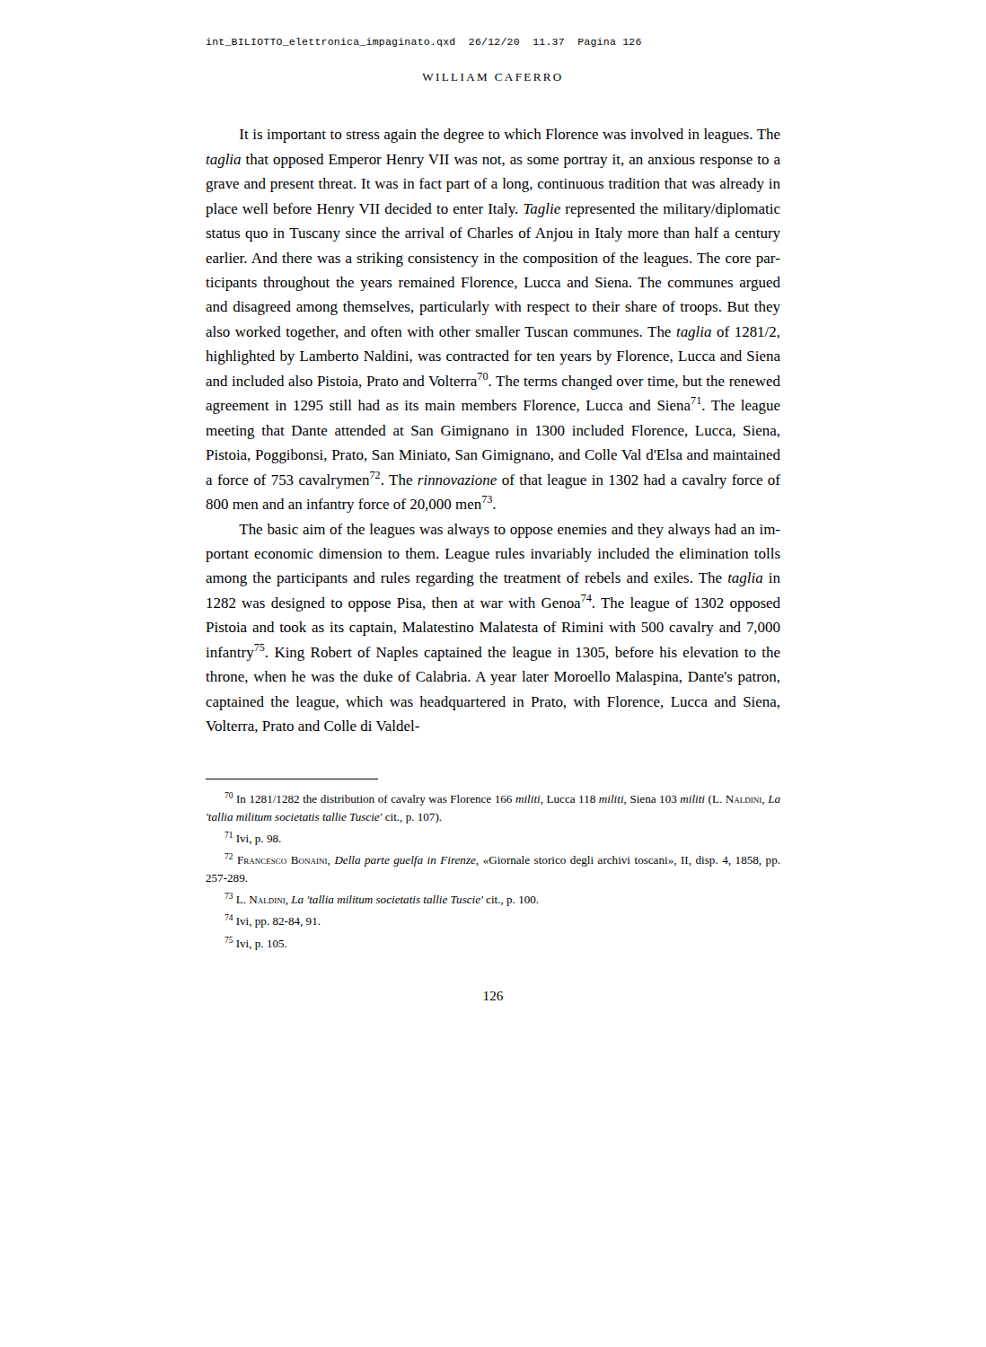int_BILIOTTO_elettronica_impaginato.qxd 26/12/20 11.37 Pagina 126
William Caferro
It is important to stress again the degree to which Florence was involved in leagues. The taglia that opposed Emperor Henry VII was not, as some portray it, an anxious response to a grave and present threat. It was in fact part of a long, continuous tradition that was already in place well before Henry VII decided to enter Italy. Taglie represented the military/diplomatic status quo in Tuscany since the arrival of Charles of Anjou in Italy more than half a century earlier. And there was a striking consistency in the composition of the leagues. The core participants throughout the years remained Florence, Lucca and Siena. The communes argued and disagreed among themselves, particularly with respect to their share of troops. But they also worked together, and often with other smaller Tuscan communes. The taglia of 1281/2, highlighted by Lamberto Naldini, was contracted for ten years by Florence, Lucca and Siena and included also Pistoia, Prato and Volterra70. The terms changed over time, but the renewed agreement in 1295 still had as its main members Florence, Lucca and Siena71. The league meeting that Dante attended at San Gimignano in 1300 included Florence, Lucca, Siena, Pistoia, Poggibonsi, Prato, San Miniato, San Gimignano, and Colle Val d'Elsa and maintained a force of 753 cavalrymen72. The rinnovazione of that league in 1302 had a cavalry force of 800 men and an infantry force of 20,000 men73.
The basic aim of the leagues was always to oppose enemies and they always had an important economic dimension to them. League rules invariably included the elimination tolls among the participants and rules regarding the treatment of rebels and exiles. The taglia in 1282 was designed to oppose Pisa, then at war with Genoa74. The league of 1302 opposed Pistoia and took as its captain, Malatestino Malatesta of Rimini with 500 cavalry and 7,000 infantry75. King Robert of Naples captained the league in 1305, before his elevation to the throne, when he was the duke of Calabria. A year later Moroello Malaspina, Dante's patron, captained the league, which was headquartered in Prato, with Florence, Lucca and Siena, Volterra, Prato and Colle di Valdel-
70 In 1281/1282 the distribution of cavalry was Florence 166 militi, Lucca 118 militi, Siena 103 militi (L. Naldini, La 'tallia militum societatis tallie Tuscie' cit., p. 107).
71 Ivi, p. 98.
72 Francesco Bonaini, Della parte guelfa in Firenze, «Giornale storico degli archivi toscani», II, disp. 4, 1858, pp. 257-289.
73 L. Naldini, La 'tallia militum societatis tallie Tuscie' cit., p. 100.
74 Ivi, pp. 82-84, 91.
75 Ivi, p. 105.
126